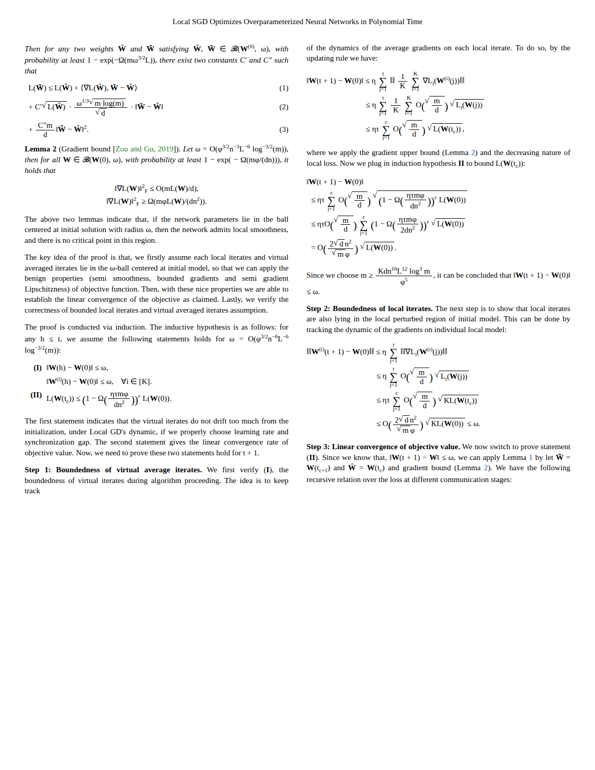Local SGD Optimizes Overparameterized Neural Networks in Polynomial Time
Then for any two weights Ŵ and W̃ satisfying Ŵ, W̃ ∈ 𝓑(W(0), ω), with probability at least 1 − exp(−Ω(mω3/2L)), there exist two constants C′ and C″ such that
L(W̃) ≤ L(Ŵ) + ⟨∇L(Ŵ), W̃ − Ŵ⟩
(1)
+ C′L(Ŵ) · ω1/3m log(m) d · ‖W̃ − Ŵ‖
(2)
+ C″m d‖W̃ − Ŵ‖2.
(3)
Lemma 2 (Gradient bound [Zou and Gu, 2019]). Let ω = O(φ3/2n−3L−6 log−3/2(m)), then for all W ∈ 𝓑(W(0), ω), with probability at least 1 − exp( − Ω(mφ/(dn))), it holds that
‖∇L(W)‖2F ≤ O(mL(W)/d),
‖∇L(W)‖2F ≥ Ω(mφL(W)/(dn2)).
The above two lemmas indicate that, if the network parameters lie in the ball centered at initial solution with radius ω, then the network admits local smoothness, and there is no critical point in this region.
The key idea of the proof is that, we firstly assume each local iterates and virtual averaged iterates lie in the ω-ball centered at initial model, so that we can apply the benign properties (semi smoothness, bounded gradients and semi gradient Lipschitzness) of objective function. Then, with these nice properties we are able to establish the linear convergence of the objective as claimed. Lastly, we verify the correctness of bounded local iterates and virtual averaged iterates assumption.
The proof is conducted via induction. The inductive hypothesis is as follows: for any h ≤ t, we assume the following statements holds for ω = O(φ3/2n−6L−6 log−3/2(m)):
(I)
‖W(h) − W(0)‖ ≤ ω,
‖W(i)(h) − W(0)‖ ≤ ω, ∀i ∈ [K].
(II)
L(W(tc)) ≤ (1 − Ω(ητmφ dn2))c L(W(0)).
The first statement indicates that the virtual iterates do not drift too much from the initialization, under Local GD's dynamic, if we properly choose learning rate and synchronization gap. The second statement gives the linear convergence rate of objective value. Now, we need to prove these two statements hold for t + 1.
Step 1: Boundedness of virtual average iterates. We first verify (I), the boundedness of virtual iterates during algorithm proceeding. The idea is to keep track
of the dynamics of the average gradients on each local iterate. To do so, by the updating rule we have:
‖W(t + 1) − W(0)‖ ≤ η
t∑j=1 ‖‖ 1 K K∑i=1 ∇Li(W(i)(j))‖‖
‖W(t + 1) − W(0)‖
≤ η t∑j=1 1 K K∑i=1 O(md) Li(W(j))
‖W(t + 1) − W(0)‖
≤ ητ c∑j=1 O(md) L(W(tc)),
where we apply the gradient upper bound (Lemma 2) and the decreasing nature of local loss. Now we plug in induction hypothesis II to bound L(W(tc)):
‖W(t + 1) − W(0)‖
‖
≤ ητ c∑j=1 O(md) (1 − Ω(ητmφ dn2))c L(W(0))
‖
≤ ητO(md) c∑j=1 (1 − Ω(ητmφ 2dn2))c L(W(0))
‖
= O(2dn2 mφ) L(W(0)).
Since we choose m ≥ Kdn16L12 log3 m φ5, it can be concluded that ‖W(t + 1) − W(0)‖ ≤ ω.
Step 2: Boundedness of local iterates. The next step is to show that local iterates are also lying in the local perturbed region of initial model. This can be done by tracking the dynamic of the gradients on individual local model:
‖‖W(i)(t + 1) − W(0)‖‖ ≤ η
t∑j=1 ‖‖∇Li(W(i)(j))‖‖
‖‖W(i)(t + 1) − W(0)‖‖
≤ η t∑j=1 O(md) Li(W(j))
‖‖W(i)(t + 1) − W(0)‖‖
≤ ητ c∑j=1 O(md) KL(W(tc))
‖‖W(i)(t + 1) − W(0)‖‖
≤ O(2dn2 mφ) KL(W(0)) ≤ ω.
Step 3: Linear convergence of objective value. We now switch to prove statement (II). Since we know that, ‖W(t + 1) − W‖ ≤ ω, we can apply Lemma 1 by let W̃ = W(tc+1) and Ŵ = W(tc) and gradient bound (Lemma 2). We have the following recursive relation over the loss at different communication stages: